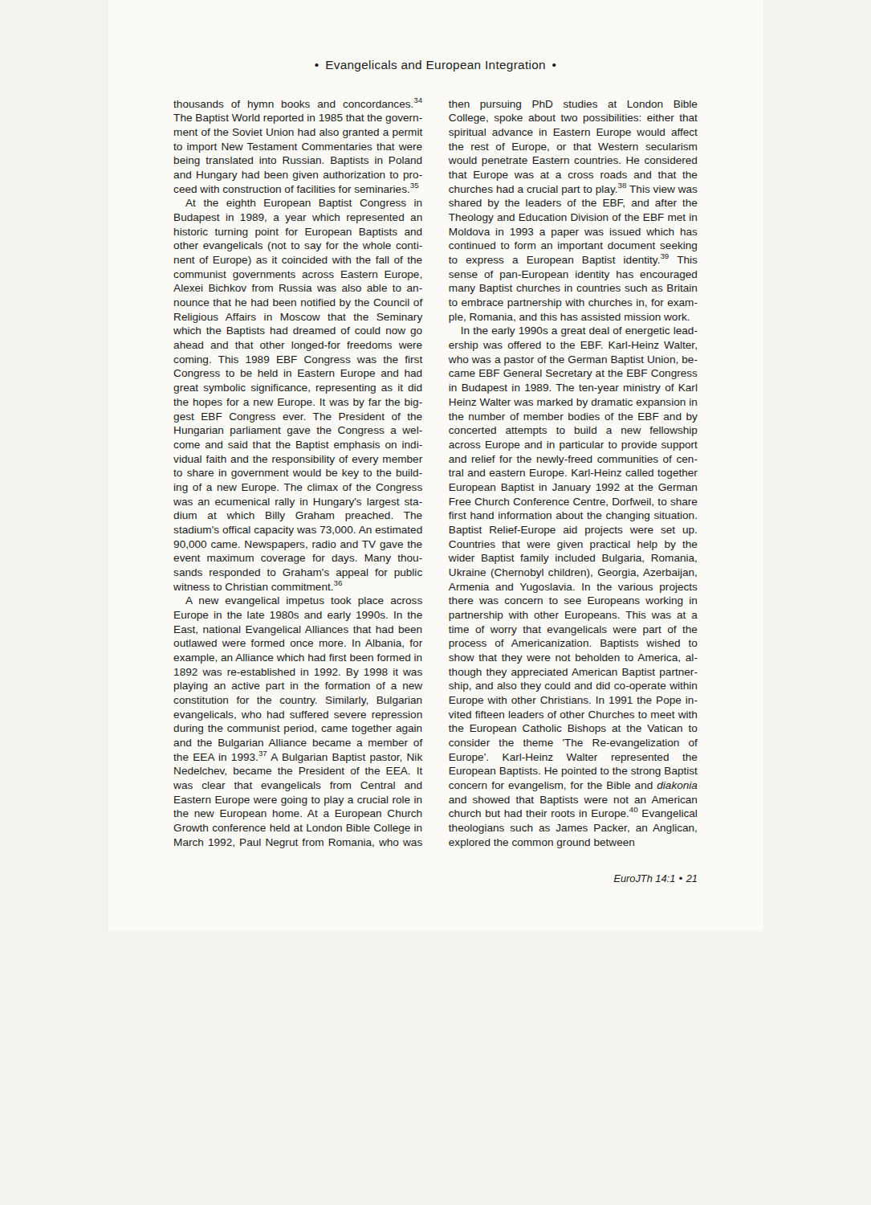•Evangelicals and European Integration•
thousands of hymn books and concordances.34 The Baptist World reported in 1985 that the government of the Soviet Union had also granted a permit to import New Testament Commentaries that were being translated into Russian. Baptists in Poland and Hungary had been given authorization to proceed with construction of facilities for seminaries.35
At the eighth European Baptist Congress in Budapest in 1989, a year which represented an historic turning point for European Baptists and other evangelicals (not to say for the whole continent of Europe) as it coincided with the fall of the communist governments across Eastern Europe, Alexei Bichkov from Russia was also able to announce that he had been notified by the Council of Religious Affairs in Moscow that the Seminary which the Baptists had dreamed of could now go ahead and that other longed-for freedoms were coming. This 1989 EBF Congress was the first Congress to be held in Eastern Europe and had great symbolic significance, representing as it did the hopes for a new Europe. It was by far the biggest EBF Congress ever. The President of the Hungarian parliament gave the Congress a welcome and said that the Baptist emphasis on individual faith and the responsibility of every member to share in government would be key to the building of a new Europe. The climax of the Congress was an ecumenical rally in Hungary's largest stadium at which Billy Graham preached. The stadium's offical capacity was 73,000. An estimated 90,000 came. Newspapers, radio and TV gave the event maximum coverage for days. Many thousands responded to Graham's appeal for public witness to Christian commitment.36
A new evangelical impetus took place across Europe in the late 1980s and early 1990s. In the East, national Evangelical Alliances that had been outlawed were formed once more. In Albania, for example, an Alliance which had first been formed in 1892 was re-established in 1992. By 1998 it was playing an active part in the formation of a new constitution for the country. Similarly, Bulgarian evangelicals, who had suffered severe repression during the communist period, came together again and the Bulgarian Alliance became a member of the EEA in 1993.37 A Bulgarian Baptist pastor, Nik Nedelchev, became the President of the EEA. It was clear that evangelicals from Central and Eastern Europe were going to play a crucial role in the new European home. At a European Church Growth conference held at London Bible College in March 1992, Paul Negrut from Romania, who was then pursuing PhD studies at London Bible College, spoke about two possibilities: either that spiritual advance in Eastern Europe would affect the rest of Europe, or that Western secularism would penetrate Eastern countries. He considered that Europe was at a cross roads and that the churches had a crucial part to play.38 This view was shared by the leaders of the EBF, and after the Theology and Education Division of the EBF met in Moldova in 1993 a paper was issued which has continued to form an important document seeking to express a European Baptist identity.39 This sense of pan-European identity has encouraged many Baptist churches in countries such as Britain to embrace partnership with churches in, for example, Romania, and this has assisted mission work.
In the early 1990s a great deal of energetic leadership was offered to the EBF. Karl-Heinz Walter, who was a pastor of the German Baptist Union, became EBF General Secretary at the EBF Congress in Budapest in 1989. The ten-year ministry of Karl Heinz Walter was marked by dramatic expansion in the number of member bodies of the EBF and by concerted attempts to build a new fellowship across Europe and in particular to provide support and relief for the newly-freed communities of central and eastern Europe. Karl-Heinz called together European Baptist in January 1992 at the German Free Church Conference Centre, Dorfweil, to share first hand information about the changing situation. Baptist Relief-Europe aid projects were set up. Countries that were given practical help by the wider Baptist family included Bulgaria, Romania, Ukraine (Chernobyl children), Georgia, Azerbaijan, Armenia and Yugoslavia. In the various projects there was concern to see Europeans working in partnership with other Europeans. This was at a time of worry that evangelicals were part of the process of Americanization. Baptists wished to show that they were not beholden to America, although they appreciated American Baptist partnership, and also they could and did co-operate within Europe with other Christians. In 1991 the Pope invited fifteen leaders of other Churches to meet with the European Catholic Bishops at the Vatican to consider the theme 'The Re-evangelization of Europe'. Karl-Heinz Walter represented the European Baptists. He pointed to the strong Baptist concern for evangelism, for the Bible and diakonia and showed that Baptists were not an American church but had their roots in Europe.40 Evangelical theologians such as James Packer, an Anglican, explored the common ground between
EuroJTh 14:1•21